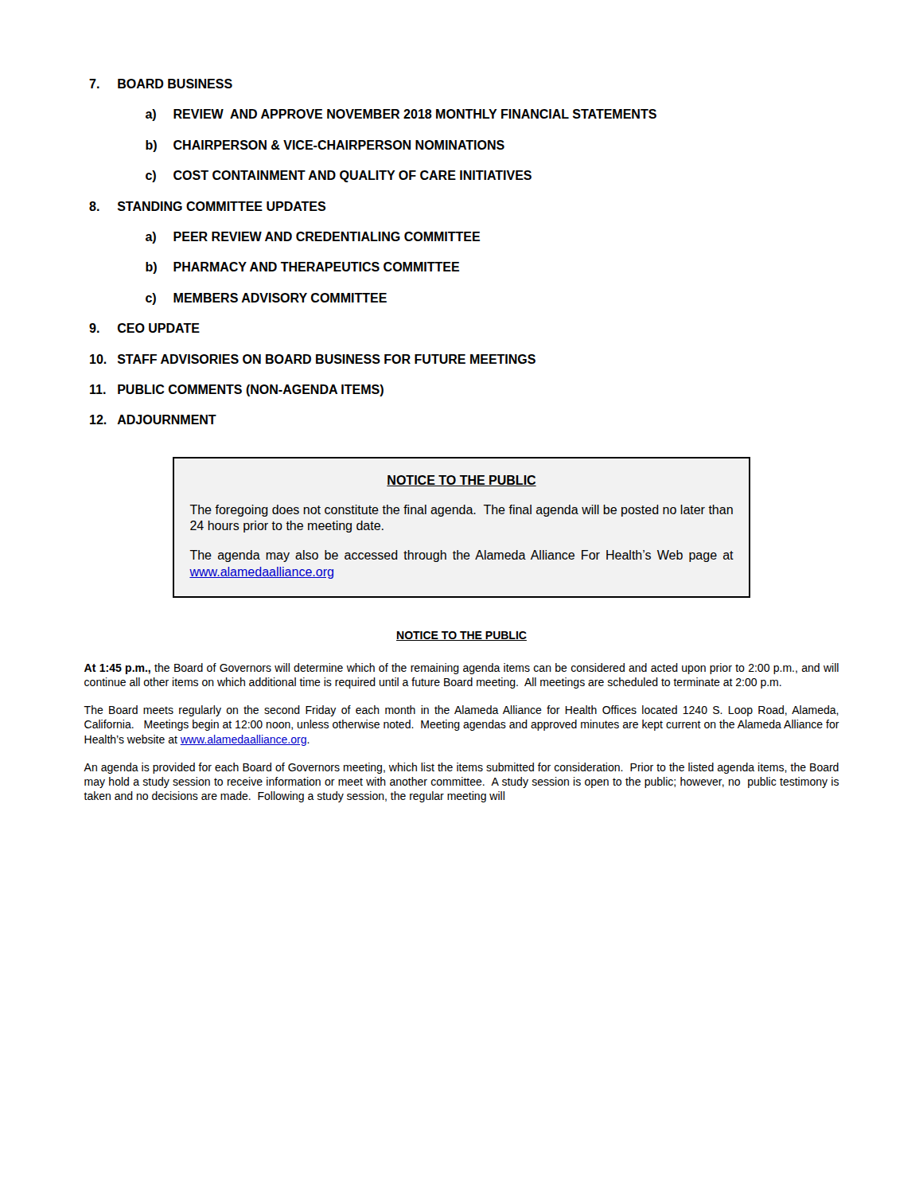BOARD BUSINESS
REVIEW AND APPROVE NOVEMBER 2018 MONTHLY FINANCIAL STATEMENTS
CHAIRPERSON & VICE-CHAIRPERSON NOMINATIONS
COST CONTAINMENT AND QUALITY OF CARE INITIATIVES
STANDING COMMITTEE UPDATES
PEER REVIEW AND CREDENTIALING COMMITTEE
PHARMACY AND THERAPEUTICS COMMITTEE
MEMBERS ADVISORY COMMITTEE
CEO UPDATE
STAFF ADVISORIES ON BOARD BUSINESS FOR FUTURE MEETINGS
PUBLIC COMMENTS (NON-AGENDA ITEMS)
ADJOURNMENT
NOTICE TO THE PUBLIC
The foregoing does not constitute the final agenda. The final agenda will be posted no later than 24 hours prior to the meeting date.
The agenda may also be accessed through the Alameda Alliance For Health’s Web page at www.alamedaalliance.org
NOTICE TO THE PUBLIC
At 1:45 p.m., the Board of Governors will determine which of the remaining agenda items can be considered and acted upon prior to 2:00 p.m., and will continue all other items on which additional time is required until a future Board meeting. All meetings are scheduled to terminate at 2:00 p.m.
The Board meets regularly on the second Friday of each month in the Alameda Alliance for Health Offices located 1240 S. Loop Road, Alameda, California. Meetings begin at 12:00 noon, unless otherwise noted. Meeting agendas and approved minutes are kept current on the Alameda Alliance for Health’s website at www.alamedaalliance.org.
An agenda is provided for each Board of Governors meeting, which list the items submitted for consideration. Prior to the listed agenda items, the Board may hold a study session to receive information or meet with another committee. A study session is open to the public; however, no public testimony is taken and no decisions are made. Following a study session, the regular meeting will